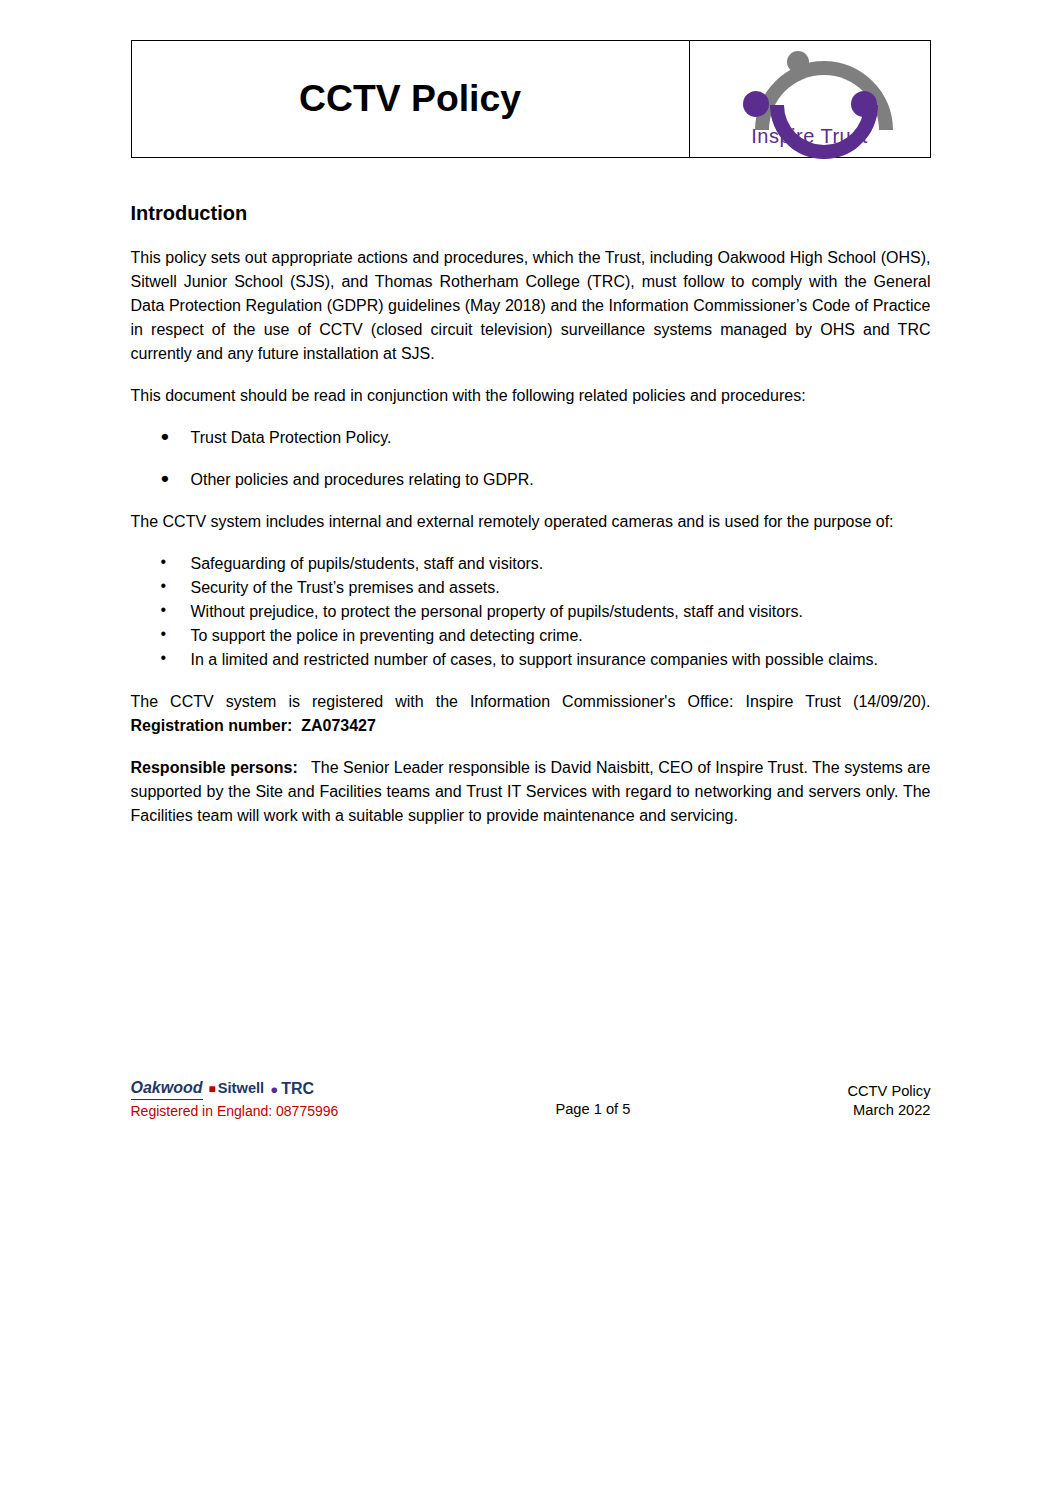CCTV Policy
Inspire Trust
Introduction
This policy sets out appropriate actions and procedures, which the Trust, including Oakwood High School (OHS), Sitwell Junior School (SJS), and Thomas Rotherham College (TRC), must follow to comply with the General Data Protection Regulation (GDPR) guidelines (May 2018) and the Information Commissioner’s Code of Practice in respect of the use of CCTV (closed circuit television) surveillance systems managed by OHS and TRC currently and any future installation at SJS.
This document should be read in conjunction with the following related policies and procedures:
Trust Data Protection Policy.
Other policies and procedures relating to GDPR.
The CCTV system includes internal and external remotely operated cameras and is used for the purpose of:
Safeguarding of pupils/students, staff and visitors.
Security of the Trust’s premises and assets.
Without prejudice, to protect the personal property of pupils/students, staff and visitors.
To support the police in preventing and detecting crime.
In a limited and restricted number of cases, to support insurance companies with possible claims.
The CCTV system is registered with the Information Commissioner's Office: Inspire Trust (14/09/20). Registration number: ZA073427
Responsible persons: The Senior Leader responsible is David Naisbitt, CEO of Inspire Trust. The systems are supported by the Site and Facilities teams and Trust IT Services with regard to networking and servers only. The Facilities team will work with a suitable supplier to provide maintenance and servicing.
Oakwood Sitwell TRC
Registered in England: 08775996
Page 1 of 5
CCTV Policy
March 2022